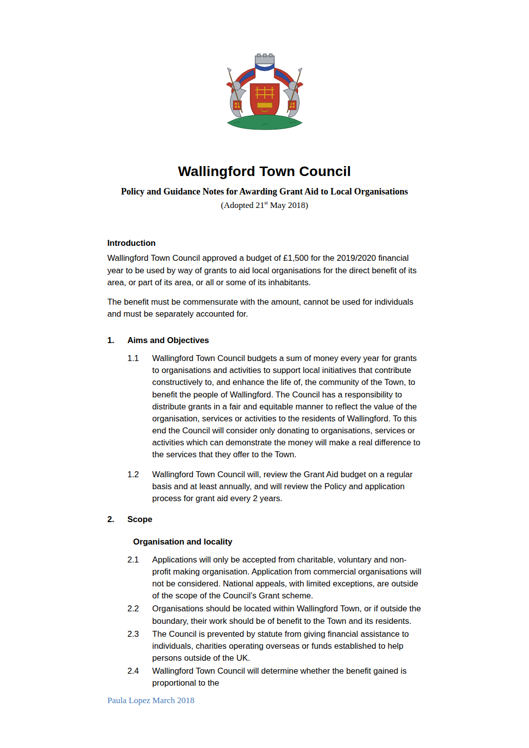Wallingford Town Council
Policy and Guidance Notes for Awarding Grant Aid to Local Organisations
(Adopted 21st May 2018)
Introduction
Wallingford Town Council approved a budget of £1,500 for the 2019/2020 financial year to be used by way of grants to aid local organisations for the direct benefit of its area, or part of its area, or all or some of its inhabitants.
The benefit must be commensurate with the amount, cannot be used for individuals and must be separately accounted for.
Aims and Objectives
1.1 Wallingford Town Council budgets a sum of money every year for grants to organisations and activities to support local initiatives that contribute constructively to, and enhance the life of, the community of the Town, to benefit the people of Wallingford. The Council has a responsibility to distribute grants in a fair and equitable manner to reflect the value of the organisation, services or activities to the residents of Wallingford. To this end the Council will consider only donating to organisations, services or activities which can demonstrate the money will make a real difference to the services that they offer to the Town.
1.2 Wallingford Town Council will, review the Grant Aid budget on a regular basis and at least annually, and will review the Policy and application process for grant aid every 2 years.
Scope
Organisation and locality
2.1 Applications will only be accepted from charitable, voluntary and non-profit making organisation. Application from commercial organisations will not be considered. National appeals, with limited exceptions, are outside of the scope of the Council’s Grant scheme.
2.2 Organisations should be located within Wallingford Town, or if outside the boundary, their work should be of benefit to the Town and its residents.
2.3 The Council is prevented by statute from giving financial assistance to individuals, charities operating overseas or funds established to help persons outside of the UK.
2.4 Wallingford Town Council will determine whether the benefit gained is proportional to the
Paula Lopez March 2018